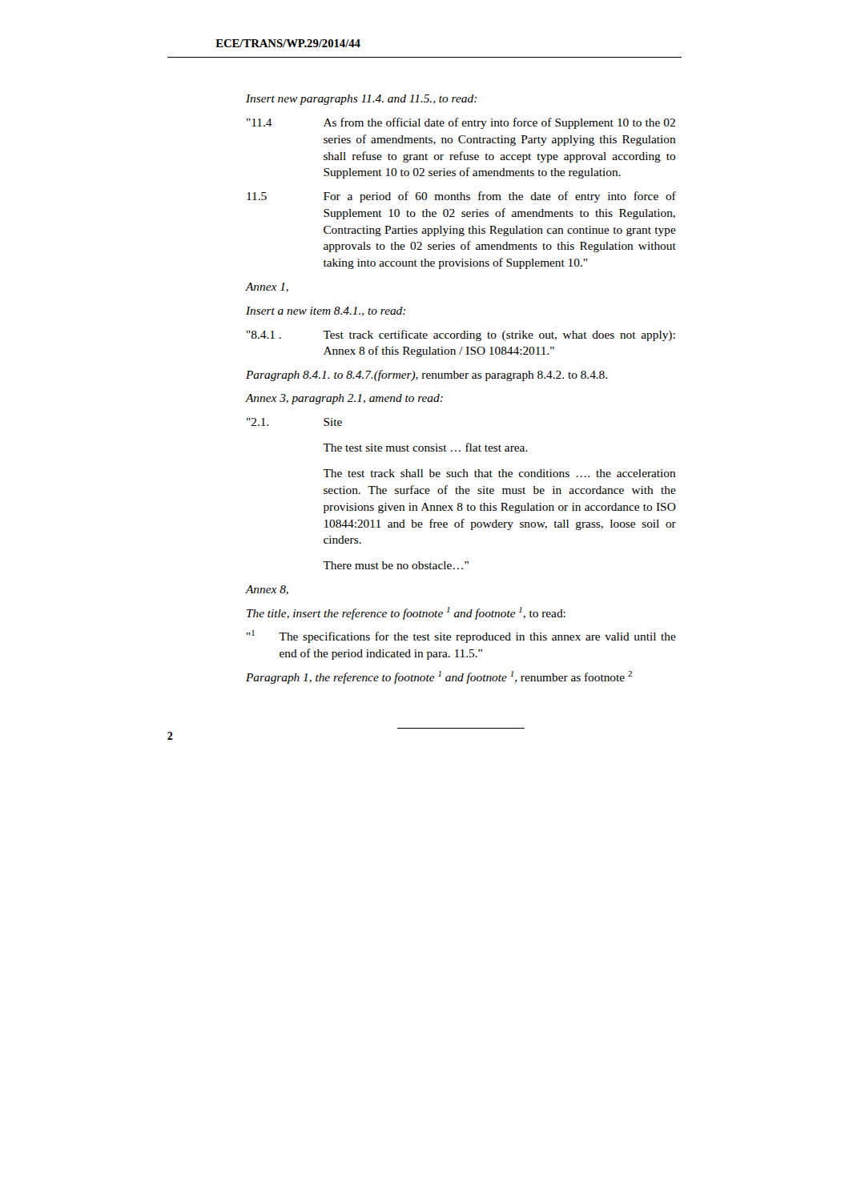ECE/TRANS/WP.29/2014/44
Insert new paragraphs 11.4. and 11.5., to read:
"11.4
As from the official date of entry into force of Supplement 10 to the 02 series of amendments, no Contracting Party applying this Regulation shall refuse to grant or refuse to accept type approval according to Supplement 10 to 02 series of amendments to the regulation.
11.5
For a period of 60 months from the date of entry into force of Supplement 10 to the 02 series of amendments to this Regulation, Contracting Parties applying this Regulation can continue to grant type approvals to the 02 series of amendments to this Regulation without taking into account the provisions of Supplement 10."
Annex 1,
Insert a new item 8.4.1., to read:
"8.4.1 .
Test track certificate according to (strike out, what does not apply): Annex 8 of this Regulation / ISO 10844:2011."
Paragraph 8.4.1. to 8.4.7.(former), renumber as paragraph 8.4.2. to 8.4.8.
Annex 3, paragraph 2.1, amend to read:
"2.1.
Site
The test site must consist … flat test area.
The test track shall be such that the conditions …. the acceleration section. The surface of the site must be in accordance with the provisions given in Annex 8 to this Regulation or in accordance to ISO 10844:2011 and be free of powdery snow, tall grass, loose soil or cinders.
There must be no obstacle…"
Annex 8,
The title, insert the reference to footnote 1 and footnote 1, to read:
"1
The specifications for the test site reproduced in this annex are valid until the end of the period indicated in para. 11.5."
Paragraph 1, the reference to footnote 1 and footnote 1, renumber as footnote 2
2